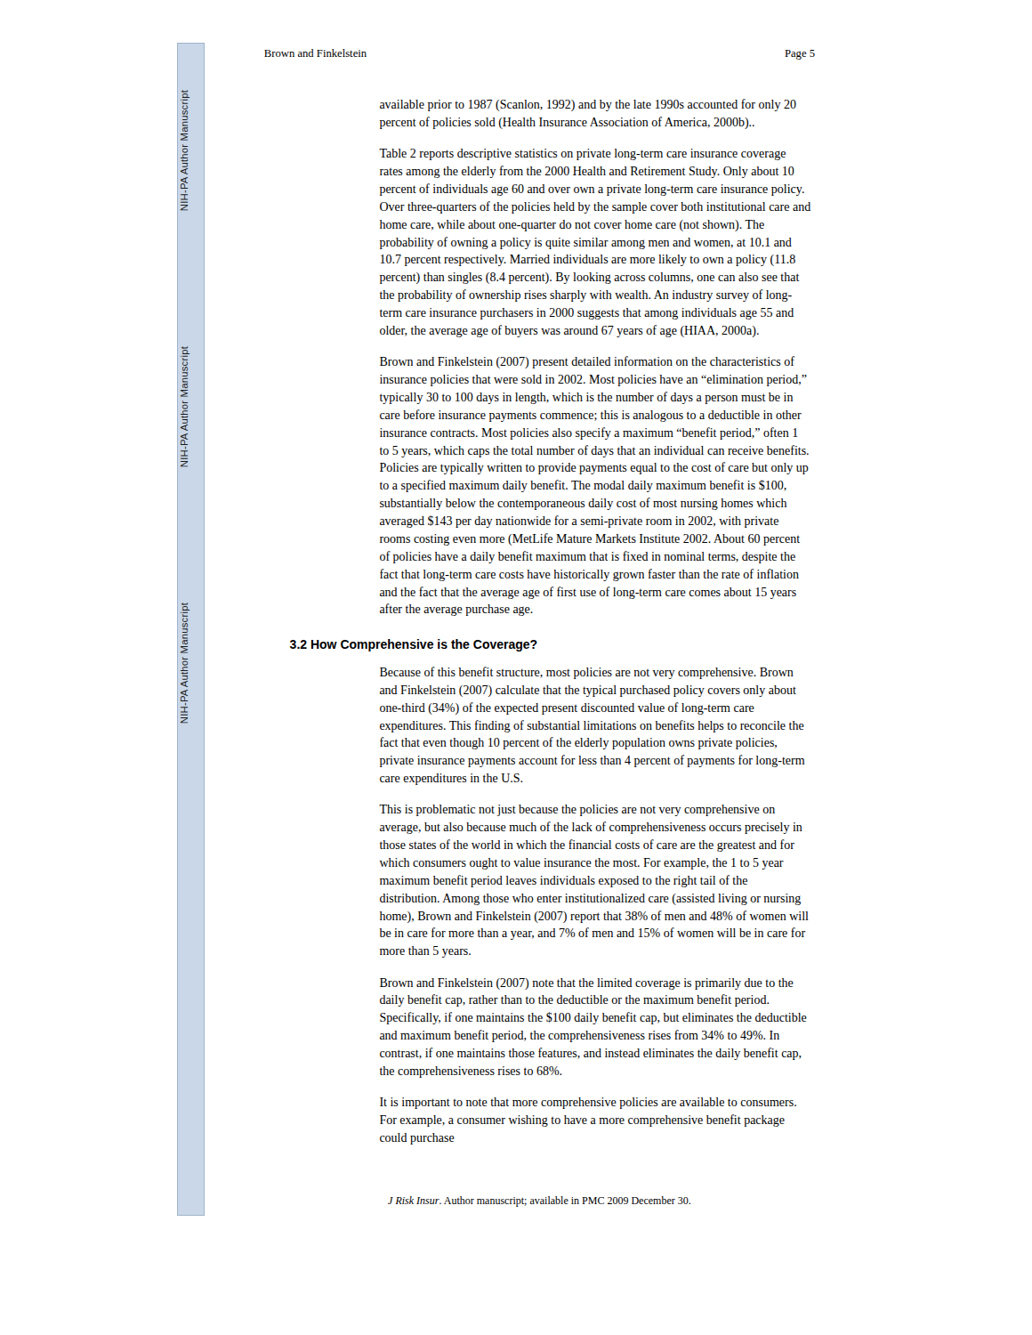NIH-PA Author Manuscript
NIH-PA Author Manuscript
NIH-PA Author Manuscript
Brown and Finkelstein
Page 5
available prior to 1987 (Scanlon, 1992) and by the late 1990s accounted for only 20 percent of policies sold (Health Insurance Association of America, 2000b)..
Table 2 reports descriptive statistics on private long-term care insurance coverage rates among the elderly from the 2000 Health and Retirement Study. Only about 10 percent of individuals age 60 and over own a private long-term care insurance policy. Over three-quarters of the policies held by the sample cover both institutional care and home care, while about one-quarter do not cover home care (not shown). The probability of owning a policy is quite similar among men and women, at 10.1 and 10.7 percent respectively. Married individuals are more likely to own a policy (11.8 percent) than singles (8.4 percent). By looking across columns, one can also see that the probability of ownership rises sharply with wealth. An industry survey of long-term care insurance purchasers in 2000 suggests that among individuals age 55 and older, the average age of buyers was around 67 years of age (HIAA, 2000a).
Brown and Finkelstein (2007) present detailed information on the characteristics of insurance policies that were sold in 2002. Most policies have an “elimination period,” typically 30 to 100 days in length, which is the number of days a person must be in care before insurance payments commence; this is analogous to a deductible in other insurance contracts. Most policies also specify a maximum “benefit period,” often 1 to 5 years, which caps the total number of days that an individual can receive benefits. Policies are typically written to provide payments equal to the cost of care but only up to a specified maximum daily benefit. The modal daily maximum benefit is $100, substantially below the contemporaneous daily cost of most nursing homes which averaged $143 per day nationwide for a semi-private room in 2002, with private rooms costing even more (MetLife Mature Markets Institute 2002. About 60 percent of policies have a daily benefit maximum that is fixed in nominal terms, despite the fact that long-term care costs have historically grown faster than the rate of inflation and the fact that the average age of first use of long-term care comes about 15 years after the average purchase age.
3.2 How Comprehensive is the Coverage?
Because of this benefit structure, most policies are not very comprehensive. Brown and Finkelstein (2007) calculate that the typical purchased policy covers only about one-third (34%) of the expected present discounted value of long-term care expenditures. This finding of substantial limitations on benefits helps to reconcile the fact that even though 10 percent of the elderly population owns private policies, private insurance payments account for less than 4 percent of payments for long-term care expenditures in the U.S.
This is problematic not just because the policies are not very comprehensive on average, but also because much of the lack of comprehensiveness occurs precisely in those states of the world in which the financial costs of care are the greatest and for which consumers ought to value insurance the most. For example, the 1 to 5 year maximum benefit period leaves individuals exposed to the right tail of the distribution. Among those who enter institutionalized care (assisted living or nursing home), Brown and Finkelstein (2007) report that 38% of men and 48% of women will be in care for more than a year, and 7% of men and 15% of women will be in care for more than 5 years.
Brown and Finkelstein (2007) note that the limited coverage is primarily due to the daily benefit cap, rather than to the deductible or the maximum benefit period. Specifically, if one maintains the $100 daily benefit cap, but eliminates the deductible and maximum benefit period, the comprehensiveness rises from 34% to 49%. In contrast, if one maintains those features, and instead eliminates the daily benefit cap, the comprehensiveness rises to 68%.
It is important to note that more comprehensive policies are available to consumers. For example, a consumer wishing to have a more comprehensive benefit package could purchase
J Risk Insur. Author manuscript; available in PMC 2009 December 30.